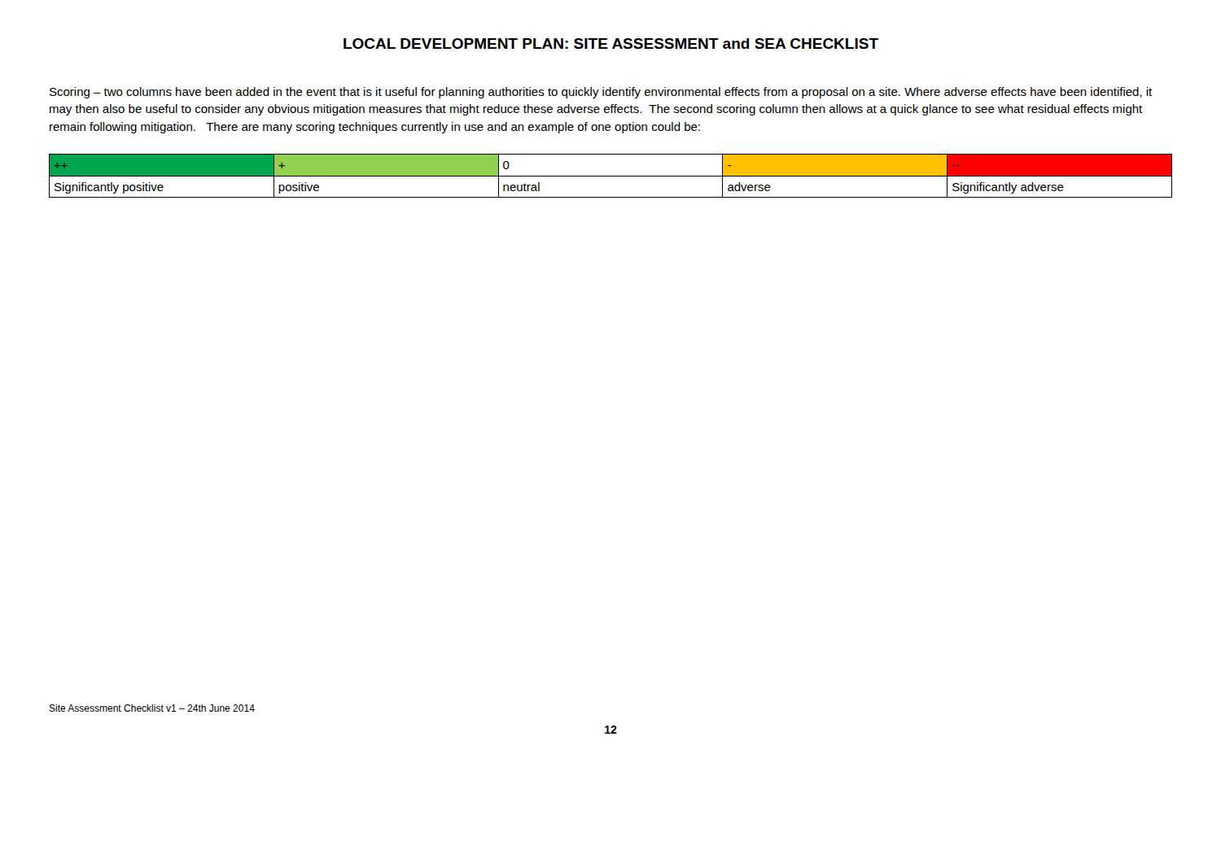LOCAL DEVELOPMENT PLAN: SITE ASSESSMENT and SEA CHECKLIST
Scoring – two columns have been added in the event that is it useful for planning authorities to quickly identify environmental effects from a proposal on a site. Where adverse effects have been identified, it may then also be useful to consider any obvious mitigation measures that might reduce these adverse effects. The second scoring column then allows at a quick glance to see what residual effects might remain following mitigation. There are many scoring techniques currently in use and an example of one option could be:
| ++ | + | 0 | - | -- |
| Significantly positive | positive | neutral | adverse | Significantly adverse |
Site Assessment Checklist v1 – 24th June 2014
12